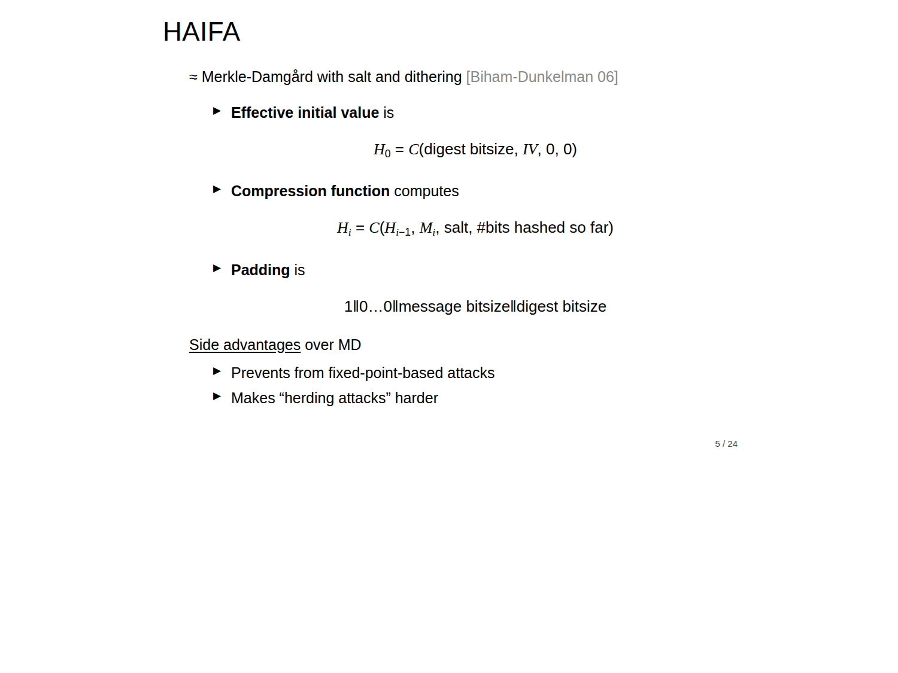HAIFA
≈ Merkle-Damgård with salt and dithering [Biham-Dunkelman 06]
Effective initial value is
H0 = C(digest bitsize, IV, 0, 0)
Compression function computes
Hi = C(Hi−1, Mi, salt, #bits hashed so far)
Padding is
1‖0…0‖message bitsize‖digest bitsize
Side advantages over MD
Prevents from fixed-point-based attacks
Makes “herding attacks” harder
5 / 24